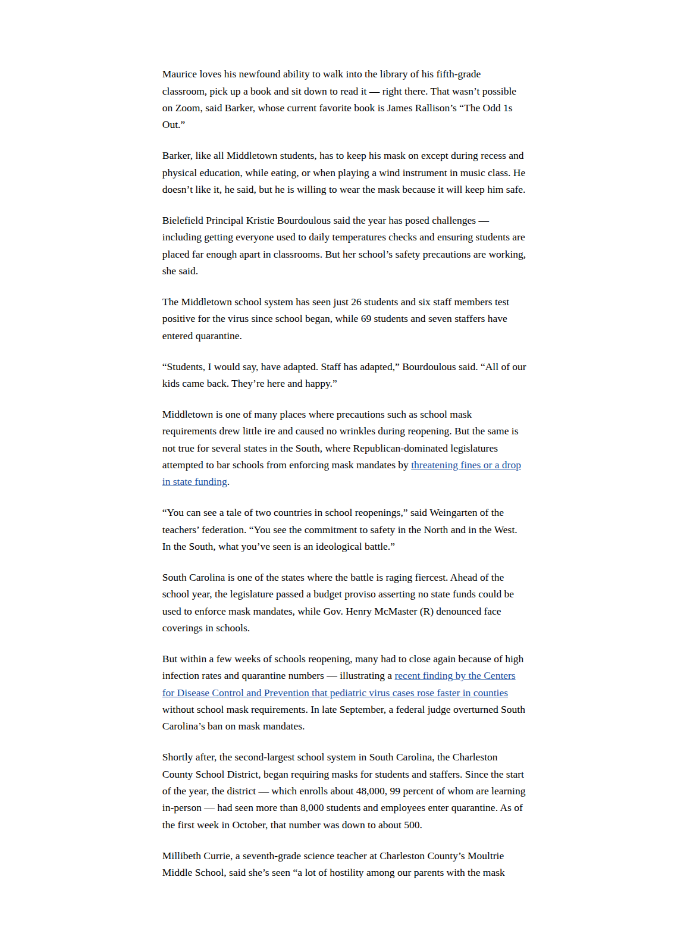Maurice loves his newfound ability to walk into the library of his fifth-grade classroom, pick up a book and sit down to read it — right there. That wasn’t possible on Zoom, said Barker, whose current favorite book is James Rallison’s “The Odd 1s Out.”
Barker, like all Middletown students, has to keep his mask on except during recess and physical education, while eating, or when playing a wind instrument in music class. He doesn’t like it, he said, but he is willing to wear the mask because it will keep him safe.
Bielefield Principal Kristie Bourdoulous said the year has posed challenges — including getting everyone used to daily temperatures checks and ensuring students are placed far enough apart in classrooms. But her school’s safety precautions are working, she said.
The Middletown school system has seen just 26 students and six staff members test positive for the virus since school began, while 69 students and seven staffers have entered quarantine.
“Students, I would say, have adapted. Staff has adapted,” Bourdoulous said. “All of our kids came back. They’re here and happy.”
Middletown is one of many places where precautions such as school mask requirements drew little ire and caused no wrinkles during reopening. But the same is not true for several states in the South, where Republican-dominated legislatures attempted to bar schools from enforcing mask mandates by threatening fines or a drop in state funding.
“You can see a tale of two countries in school reopenings,” said Weingarten of the teachers’ federation. “You see the commitment to safety in the North and in the West. In the South, what you’ve seen is an ideological battle.”
South Carolina is one of the states where the battle is raging fiercest. Ahead of the school year, the legislature passed a budget proviso asserting no state funds could be used to enforce mask mandates, while Gov. Henry McMaster (R) denounced face coverings in schools.
But within a few weeks of schools reopening, many had to close again because of high infection rates and quarantine numbers — illustrating a recent finding by the Centers for Disease Control and Prevention that pediatric virus cases rose faster in counties without school mask requirements. In late September, a federal judge overturned South Carolina’s ban on mask mandates.
Shortly after, the second-largest school system in South Carolina, the Charleston County School District, began requiring masks for students and staffers. Since the start of the year, the district — which enrolls about 48,000, 99 percent of whom are learning in-person — had seen more than 8,000 students and employees enter quarantine. As of the first week in October, that number was down to about 500.
Millibeth Currie, a seventh-grade science teacher at Charleston County’s Moultrie Middle School, said she’s seen “a lot of hostility among our parents with the mask